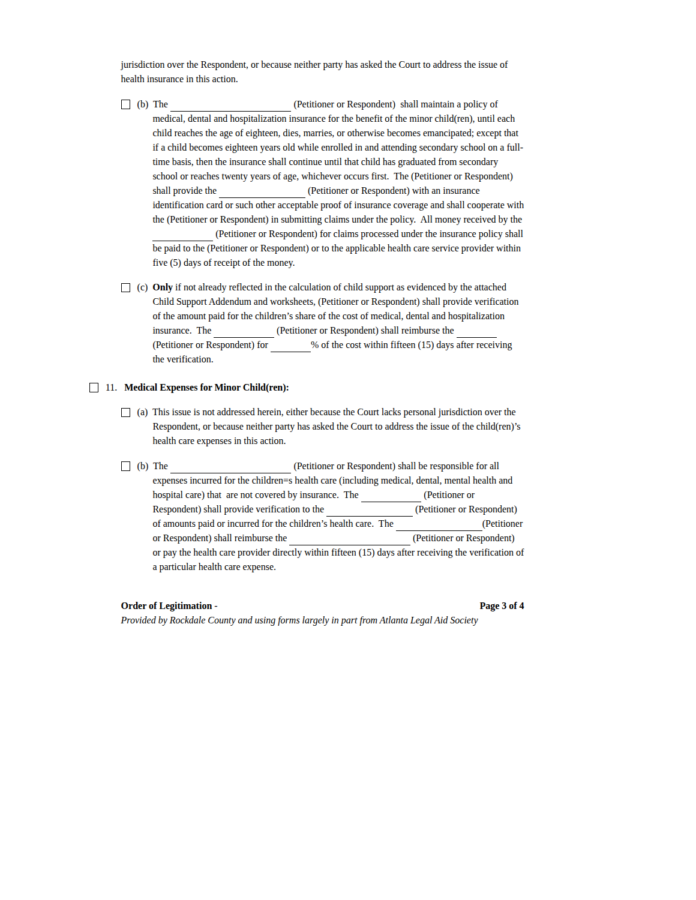jurisdiction over the Respondent, or because neither party has asked the Court to address the issue of health insurance in this action.
(b) The (Petitioner or Respondent) shall maintain a policy of medical, dental and hospitalization insurance for the benefit of the minor child(ren), until each child reaches the age of eighteen, dies, marries, or otherwise becomes emancipated; except that if a child becomes eighteen years old while enrolled in and attending secondary school on a full-time basis, then the insurance shall continue until that child has graduated from secondary school or reaches twenty years of age, whichever occurs first. The (Petitioner or Respondent) shall provide the (Petitioner or Respondent) with an insurance identification card or such other acceptable proof of insurance coverage and shall cooperate with the (Petitioner or Respondent) in submitting claims under the policy. All money received by the (Petitioner or Respondent) for claims processed under the insurance policy shall be paid to the (Petitioner or Respondent) or to the applicable health care service provider within five (5) days of receipt of the money.
(c) Only if not already reflected in the calculation of child support as evidenced by the attached Child Support Addendum and worksheets, (Petitioner or Respondent) shall provide verification of the amount paid for the children’s share of the cost of medical, dental and hospitalization insurance. The (Petitioner or Respondent) shall reimburse the (Petitioner or Respondent) for % of the cost within fifteen (15) days after receiving the verification.
11. Medical Expenses for Minor Child(ren):
(a) This issue is not addressed herein, either because the Court lacks personal jurisdiction over the Respondent, or because neither party has asked the Court to address the issue of the child(ren)’s health care expenses in this action.
(b) The (Petitioner or Respondent) shall be responsible for all expenses incurred for the children=s health care (including medical, dental, mental health and hospital care) that are not covered by insurance. The (Petitioner or Respondent) shall provide verification to the (Petitioner or Respondent) of amounts paid or incurred for the children’s health care. The (Petitioner or Respondent) shall reimburse the (Petitioner or Respondent) or pay the health care provider directly within fifteen (15) days after receiving the verification of a particular health care expense.
Order of Legitimation -
Page 3 of 4
Provided by Rockdale County and using forms largely in part from Atlanta Legal Aid Society